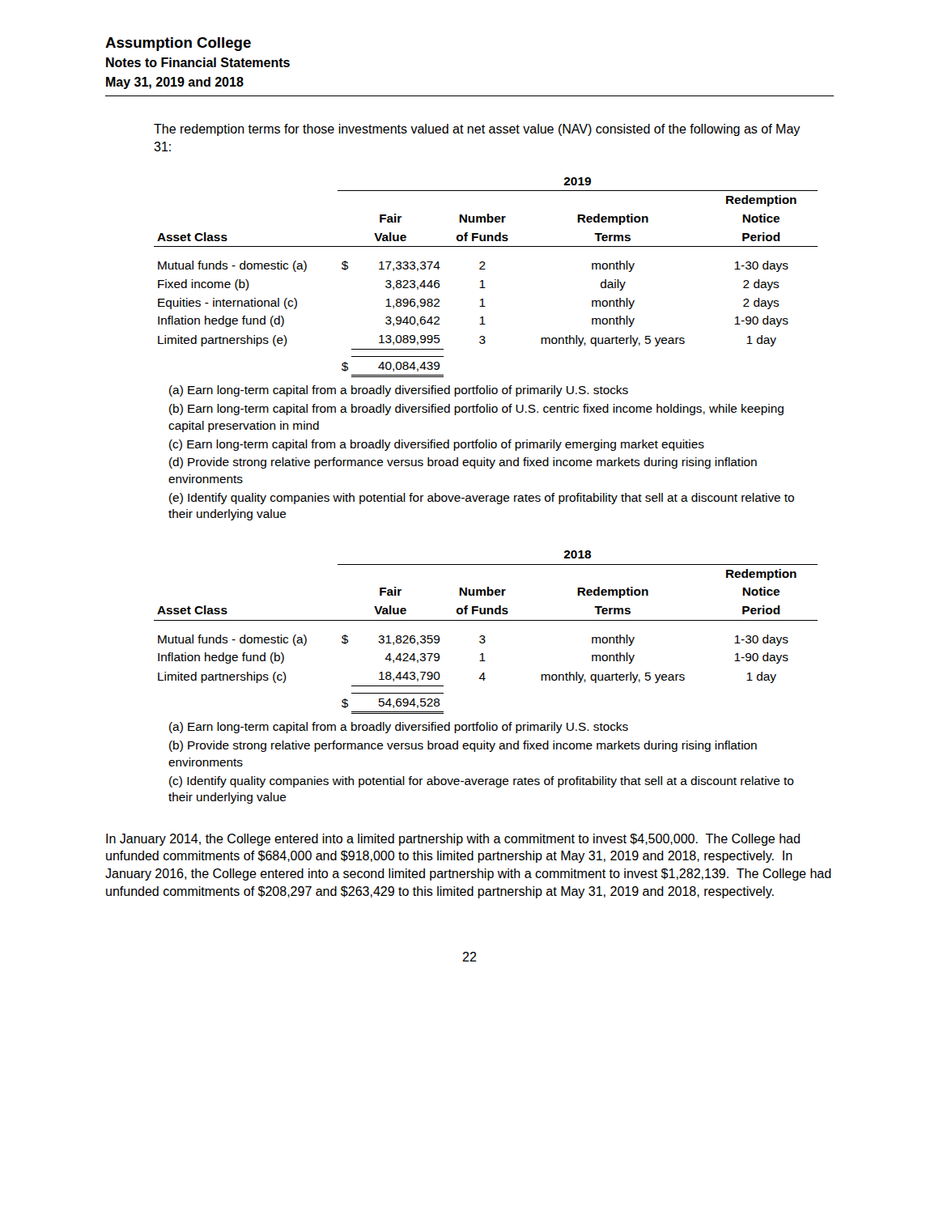Assumption College
Notes to Financial Statements
May 31, 2019 and 2018
The redemption terms for those investments valued at net asset value (NAV) consisted of the following as of May 31:
| | 2019 |
| | | | | Redemption |
| | Fair | Number | Redemption | Notice |
| Asset Class | Value | of Funds | Terms | Period |
| Mutual funds - domestic (a) | $ | 17,333,374 | 2 | monthly | 1-30 days |
| Fixed income (b) | | 3,823,446 | 1 | daily | 2 days |
| Equities - international (c) | | 1,896,982 | 1 | monthly | 2 days |
| Inflation hedge fund (d) | | 3,940,642 | 1 | monthly | 1-90 days |
| Limited partnerships (e) | | 13,089,995 | 3 | monthly, quarterly, 5 years | 1 day |
| | $ | 40,084,439 | |
(a) Earn long-term capital from a broadly diversified portfolio of primarily U.S. stocks
(b) Earn long-term capital from a broadly diversified portfolio of U.S. centric fixed income holdings, while keeping capital preservation in mind
(c) Earn long-term capital from a broadly diversified portfolio of primarily emerging market equities
(d) Provide strong relative performance versus broad equity and fixed income markets during rising inflation environments
(e) Identify quality companies with potential for above-average rates of profitability that sell at a discount relative to their underlying value
| | 2018 |
| | | | | Redemption |
| | Fair | Number | Redemption | Notice |
| Asset Class | Value | of Funds | Terms | Period |
| Mutual funds - domestic (a) | $ | 31,826,359 | 3 | monthly | 1-30 days |
| Inflation hedge fund (b) | | 4,424,379 | 1 | monthly | 1-90 days |
| Limited partnerships (c) | | 18,443,790 | 4 | monthly, quarterly, 5 years | 1 day |
| | $ | 54,694,528 | |
(a) Earn long-term capital from a broadly diversified portfolio of primarily U.S. stocks
(b) Provide strong relative performance versus broad equity and fixed income markets during rising inflation environments
(c) Identify quality companies with potential for above-average rates of profitability that sell at a discount relative to their underlying value
In January 2014, the College entered into a limited partnership with a commitment to invest $4,500,000. The College had unfunded commitments of $684,000 and $918,000 to this limited partnership at May 31, 2019 and 2018, respectively. In January 2016, the College entered into a second limited partnership with a commitment to invest $1,282,139. The College had unfunded commitments of $208,297 and $263,429 to this limited partnership at May 31, 2019 and 2018, respectively.
22